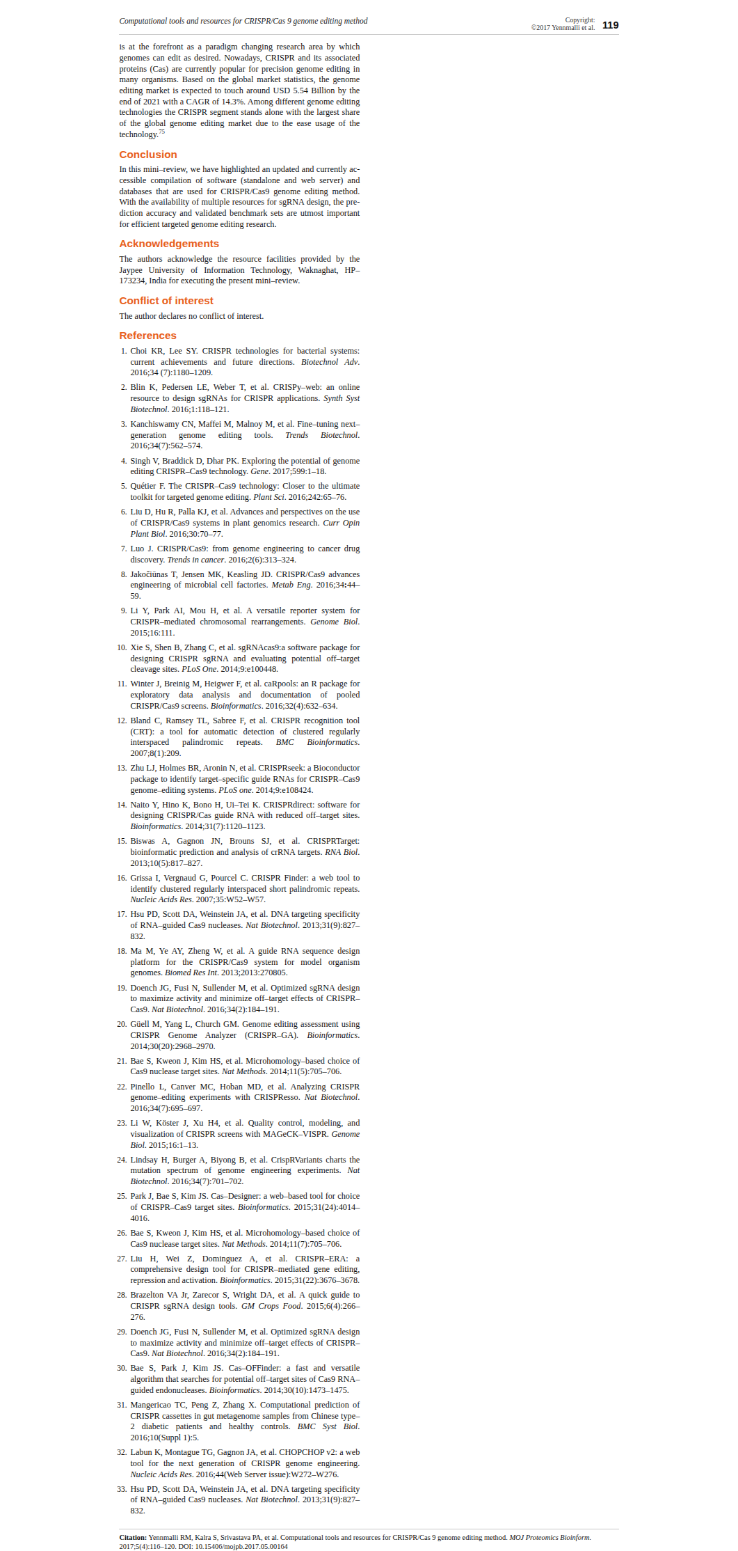Computational tools and resources for CRISPR/Cas 9 genome editing method
Copyright:
©2017 Yennmalli et al. 119
is at the forefront as a paradigm changing research area by which genomes can edit as desired. Nowadays, CRISPR and its associated proteins (Cas) are currently popular for precision genome editing in many organisms. Based on the global market statistics, the genome editing market is expected to touch around USD 5.54 Billion by the end of 2021 with a CAGR of 14.3%. Among different genome editing technologies the CRISPR segment stands alone with the largest share of the global genome editing market due to the ease usage of the technology.75
Conclusion
In this mini–review, we have highlighted an updated and currently accessible compilation of software (standalone and web server) and databases that are used for CRISPR/Cas9 genome editing method. With the availability of multiple resources for sgRNA design, the prediction accuracy and validated benchmark sets are utmost important for efficient targeted genome editing research.
Acknowledgements
The authors acknowledge the resource facilities provided by the Jaypee University of Information Technology, Waknaghat, HP–173234, India for executing the present mini–review.
Conflict of interest
The author declares no conflict of interest.
References
Choi KR, Lee SY. CRISPR technologies for bacterial systems: current achievements and future directions. Biotechnol Adv. 2016;34 (7):1180–1209.
Blin K, Pedersen LE, Weber T, et al. CRISPy–web: an online resource to design sgRNAs for CRISPR applications. Synth Syst Biotechnol. 2016;1:118–121.
Kanchiswamy CN, Maffei M, Malnoy M, et al. Fine–tuning next–generation genome editing tools. Trends Biotechnol. 2016;34(7):562–574.
Singh V, Braddick D, Dhar PK. Exploring the potential of genome editing CRISPR–Cas9 technology. Gene. 2017;599:1–18.
Quétier F. The CRISPR–Cas9 technology: Closer to the ultimate toolkit for targeted genome editing. Plant Sci. 2016;242:65–76.
Liu D, Hu R, Palla KJ, et al. Advances and perspectives on the use of CRISPR/Cas9 systems in plant genomics research. Curr Opin Plant Biol. 2016;30:70–77.
Luo J. CRISPR/Cas9: from genome engineering to cancer drug discovery. Trends in cancer. 2016;2(6):313–324.
Jakočiūnas T, Jensen MK, Keasling JD. CRISPR/Cas9 advances engineering of microbial cell factories. Metab Eng. 2016;34: 44–59.
Li Y, Park AI, Mou H, et al. A versatile reporter system for CRISPR–mediated chromosomal rearrangements. Genome Biol. 2015;16:111.
Xie S, Shen B, Zhang C, et al. sgRNAcas9:a software package for designing CRISPR sgRNA and evaluating potential off–target cleavage sites. PLoS One. 2014;9:e100448.
Winter J, Breinig M, Heigwer F, et al. caRpools: an R package for exploratory data analysis and documentation of pooled CRISPR/Cas9 screens. Bioinformatics. 2016;32(4):632–634.
Bland C, Ramsey TL, Sabree F, et al. CRISPR recognition tool (CRT): a tool for automatic detection of clustered regularly interspaced palindromic repeats. BMC Bioinformatics. 2007;8(1):209.
Zhu LJ, Holmes BR, Aronin N, et al. CRISPRseek: a Bioconductor package to identify target–specific guide RNAs for CRISPR–Cas9 genome–editing systems. PLoS one. 2014;9:e108424.
Naito Y, Hino K, Bono H, Ui–Tei K. CRISPRdirect: software for designing CRISPR/Cas guide RNA with reduced off–target sites. Bioinformatics. 2014;31(7):1120–1123.
Biswas A, Gagnon JN, Brouns SJ, et al. CRISPRTarget: bioinformatic prediction and analysis of crRNA targets. RNA Biol. 2013;10(5):817–827.
Grissa I, Vergnaud G, Pourcel C. CRISPR Finder: a web tool to identify clustered regularly interspaced short palindromic repeats. Nucleic Acids Res. 2007;35:W52–W57.
Hsu PD, Scott DA, Weinstein JA, et al. DNA targeting specificity of RNA–guided Cas9 nucleases. Nat Biotechnol. 2013;31(9):827–832.
Ma M, Ye AY, Zheng W, et al. A guide RNA sequence design platform for the CRISPR/Cas9 system for model organism genomes. Biomed Res Int. 2013;2013:270805.
Doench JG, Fusi N, Sullender M, et al. Optimized sgRNA design to maximize activity and minimize off–target effects of CRISPR–Cas9. Nat Biotechnol. 2016;34(2):184–191.
Güell M, Yang L, Church GM. Genome editing assessment using CRISPR Genome Analyzer (CRISPR–GA). Bioinformatics. 2014;30(20):2968–2970.
Bae S, Kweon J, Kim HS, et al. Microhomology–based choice of Cas9 nuclease target sites. Nat Methods. 2014;11(5):705–706.
Pinello L, Canver MC, Hoban MD, et al. Analyzing CRISPR genome–editing experiments with CRISPResso. Nat Biotechnol. 2016;34(7):695–697.
Li W, Köster J, Xu H4, et al. Quality control, modeling, and visualization of CRISPR screens with MAGeCK–VISPR. Genome Biol. 2015;16:1–13.
Lindsay H, Burger A, Biyong B, et al. CrispRVariants charts the mutation spectrum of genome engineering experiments. Nat Biotechnol. 2016;34(7):701–702.
Park J, Bae S, Kim JS. Cas–Designer: a web–based tool for choice of CRISPR–Cas9 target sites. Bioinformatics. 2015;31(24):4014–4016.
Bae S, Kweon J, Kim HS, et al. Microhomology–based choice of Cas9 nuclease target sites. Nat Methods. 2014;11(7):705–706.
Liu H, Wei Z, Dominguez A, et al. CRISPR–ERA: a comprehensive design tool for CRISPR–mediated gene editing, repression and activation. Bioinformatics. 2015;31(22):3676–3678.
Brazelton VA Jr, Zarecor S, Wright DA, et al. A quick guide to CRISPR sgRNA design tools. GM Crops Food. 2015;6(4):266–276.
Doench JG, Fusi N, Sullender M, et al. Optimized sgRNA design to maximize activity and minimize off–target effects of CRISPR–Cas9. Nat Biotechnol. 2016;34(2):184–191.
Bae S, Park J, Kim JS. Cas–OFFinder: a fast and versatile algorithm that searches for potential off–target sites of Cas9 RNA–guided endonucleases. Bioinformatics. 2014;30(10):1473–1475.
Mangericao TC, Peng Z, Zhang X. Computational prediction of CRISPR cassettes in gut metagenome samples from Chinese type–2 diabetic patients and healthy controls. BMC Syst Biol. 2016;10(Suppl 1):5.
Labun K, Montague TG, Gagnon JA, et al. CHOPCHOP v2: a web tool for the next generation of CRISPR genome engineering. Nucleic Acids Res. 2016;44(Web Server issue):W272–W276.
Hsu PD, Scott DA, Weinstein JA, et al. DNA targeting specificity of RNA–guided Cas9 nucleases. Nat Biotechnol. 2013;31(9):827–832.
Citation: Yennmalli RM, Kalra S, Srivastava PA, et al. Computational tools and resources for CRISPR/Cas 9 genome editing method. MOJ Proteomics Bioinform. 2017;5(4):116–120. DOI: 10.15406/mojpb.2017.05.00164